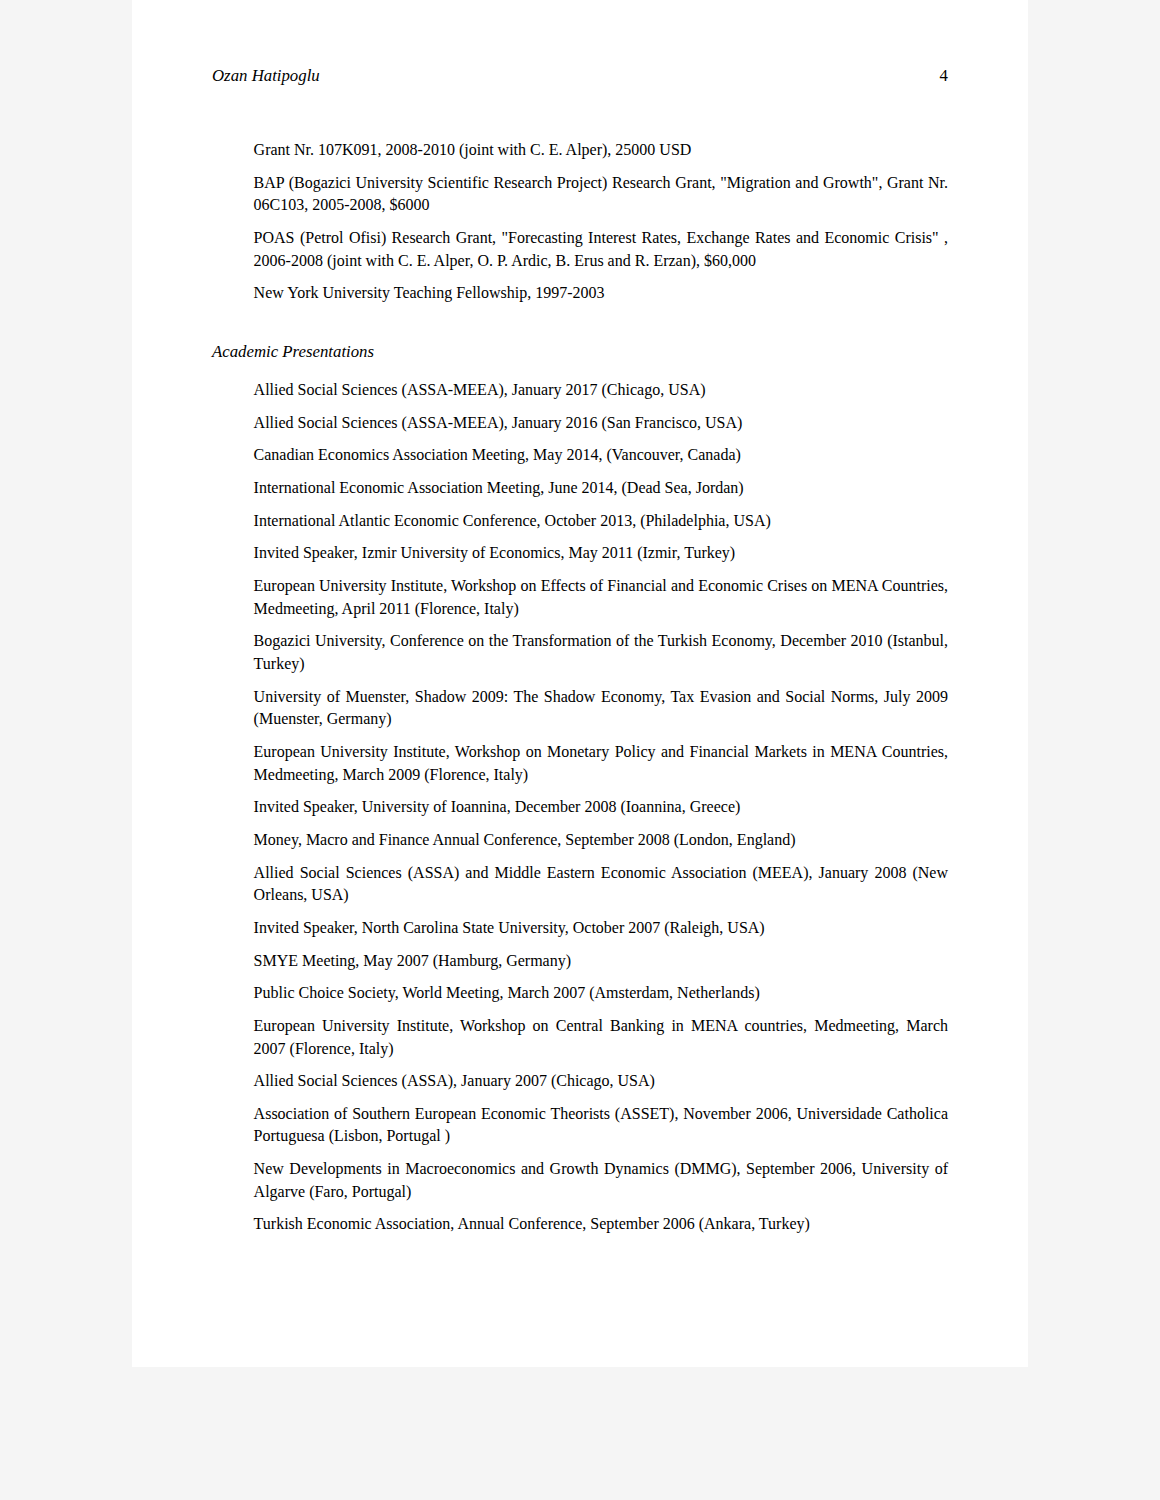Ozan Hatipoglu 4
Grant Nr. 107K091, 2008-2010 (joint with C. E. Alper), 25000 USD
BAP (Bogazici University Scientific Research Project) Research Grant, "Migration and Growth", Grant Nr. 06C103, 2005-2008, $6000
POAS (Petrol Ofisi) Research Grant, "Forecasting Interest Rates, Exchange Rates and Economic Crisis" , 2006-2008 (joint with C. E. Alper, O. P. Ardic, B. Erus and R. Erzan), $60,000
New York University Teaching Fellowship, 1997-2003
Academic Presentations
Allied Social Sciences (ASSA-MEEA), January 2017 (Chicago, USA)
Allied Social Sciences (ASSA-MEEA), January 2016 (San Francisco, USA)
Canadian Economics Association Meeting, May 2014, (Vancouver, Canada)
International Economic Association Meeting, June 2014, (Dead Sea, Jordan)
International Atlantic Economic Conference, October 2013, (Philadelphia, USA)
Invited Speaker, Izmir University of Economics, May 2011 (Izmir, Turkey)
European University Institute, Workshop on Effects of Financial and Economic Crises on MENA Countries, Medmeeting, April 2011 (Florence, Italy)
Bogazici University, Conference on the Transformation of the Turkish Economy, December 2010 (Istanbul, Turkey)
University of Muenster, Shadow 2009: The Shadow Economy, Tax Evasion and Social Norms, July 2009 (Muenster, Germany)
European University Institute, Workshop on Monetary Policy and Financial Markets in MENA Countries, Medmeeting, March 2009 (Florence, Italy)
Invited Speaker, University of Ioannina, December 2008 (Ioannina, Greece)
Money, Macro and Finance Annual Conference, September 2008 (London, England)
Allied Social Sciences (ASSA) and Middle Eastern Economic Association (MEEA), January 2008 (New Orleans, USA)
Invited Speaker, North Carolina State University, October 2007 (Raleigh, USA)
SMYE Meeting, May 2007 (Hamburg, Germany)
Public Choice Society, World Meeting, March 2007 (Amsterdam, Netherlands)
European University Institute, Workshop on Central Banking in MENA countries, Medmeeting, March 2007 (Florence, Italy)
Allied Social Sciences (ASSA), January 2007 (Chicago, USA)
Association of Southern European Economic Theorists (ASSET), November 2006, Universidade Catholica Portuguesa (Lisbon, Portugal )
New Developments in Macroeconomics and Growth Dynamics (DMMG), September 2006, University of Algarve (Faro, Portugal)
Turkish Economic Association, Annual Conference, September 2006 (Ankara, Turkey)